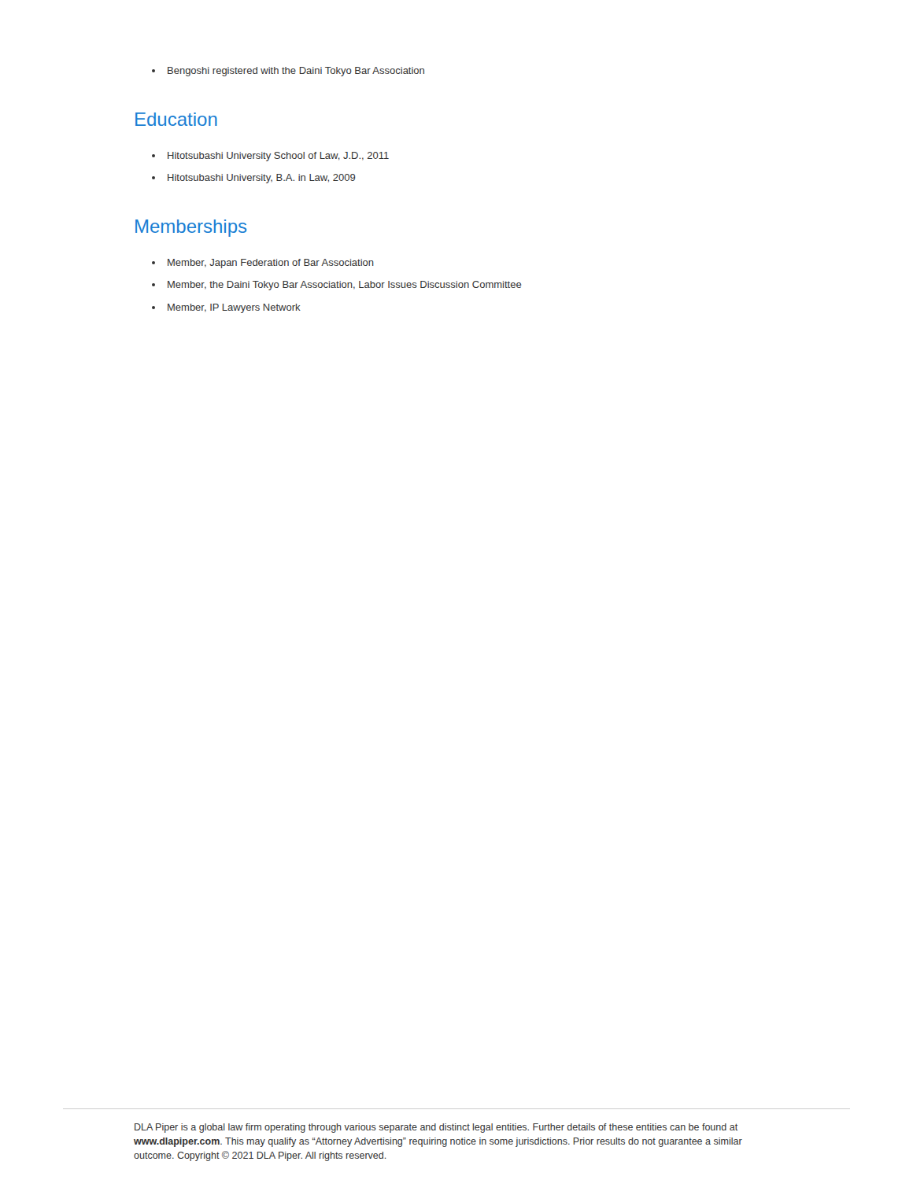Bengoshi registered with the Daini Tokyo Bar Association
Education
Hitotsubashi University School of Law, J.D., 2011
Hitotsubashi University, B.A. in Law, 2009
Memberships
Member, Japan Federation of Bar Association
Member, the Daini Tokyo Bar Association, Labor Issues Discussion Committee
Member, IP Lawyers Network
DLA Piper is a global law firm operating through various separate and distinct legal entities. Further details of these entities can be found at www.dlapiper.com. This may qualify as “Attorney Advertising” requiring notice in some jurisdictions. Prior results do not guarantee a similar outcome. Copyright © 2021 DLA Piper. All rights reserved.